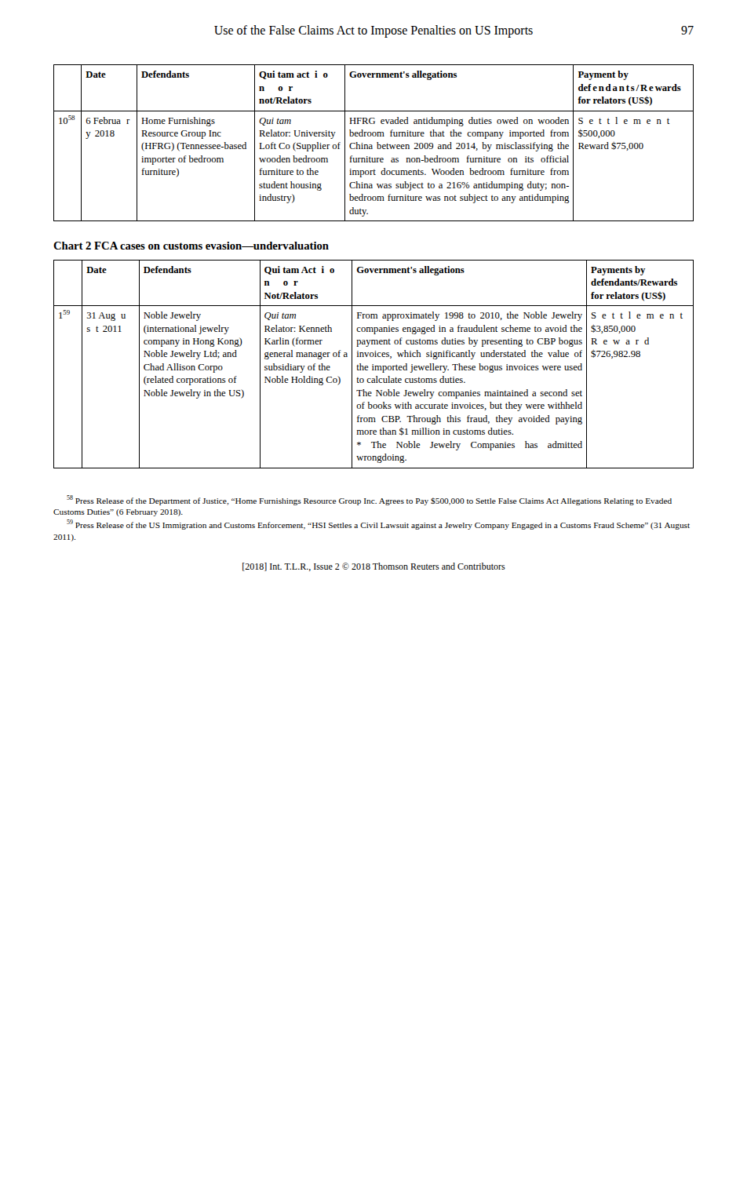Use of the False Claims Act to Impose Penalties on US Imports 97
| | Date | Defendants | Qui tam ac t i o n o r not/Relators | Government's allegations | Payment by de fendants/Re wards for relators (US$) |
| --- | --- | --- | --- | --- | --- |
| 10 58 | 6 Febru a r y 2018 | Home Furnishings Resource Group Inc (HFRG) (Tennessee-based importer of bedroom furniture) | Qui tam Relator: University Loft Co (Supplier of wooden bedroom furniture to the student housing industry) | HFRG evaded antidumping duties owed on wooden bedroom furniture that the company imported from China between 2009 and 2014, by misclassifying the furniture as non-bedroom furniture on its official import documents. Wooden bedroom furniture from China was subject to a 216% antidumping duty; non-bedroom furniture was not subject to any antidumping duty. | S e t t l e m e n t $500,000 Reward $75,000 |
Chart 2 FCA cases on customs evasion—undervaluation
| | Date | Defendants | Qui tam Ac t i o n o r Not/Relators | Government's allegations | Payments by defendants/Rewards for relators (US$) |
| --- | --- | --- | --- | --- | --- |
| 1 59 | 31 Au g u s t 2011 | Noble Jewelry (international jewelry company in Hong Kong) Noble Jewelry Ltd; and Chad Allison Corpo (related corporations of Noble Jewelry in the US) | Qui tam Relator: Kenneth Karlin (former general manager of a subsidiary of the Noble Holding Co) | From approximately 1998 to 2010, the Noble Jewelry companies engaged in a fraudulent scheme to avoid the payment of customs duties by presenting to CBP bogus invoices, which significantly understated the value of the imported jewellery. These bogus invoices were used to calculate customs duties. The Noble Jewelry companies maintained a second set of books with accurate invoices, but they were withheld from CBP. Through this fraud, they avoided paying more than $1 million in customs duties. * The Noble Jewelry Companies has admitted wrongdoing. | S e t t l e m e n t $3,850,000 R e w a r d $726,982.98 |
58 Press Release of the Department of Justice, “Home Furnishings Resource Group Inc. Agrees to Pay $500,000 to Settle False Claims Act Allegations Relating to Evaded Customs Duties” (6 February 2018).
59 Press Release of the US Immigration and Customs Enforcement, “HSI Settles a Civil Lawsuit against a Jewelry Company Engaged in a Customs Fraud Scheme” (31 August 2011).
[2018] Int. T.L.R., Issue 2 © 2018 Thomson Reuters and Contributors